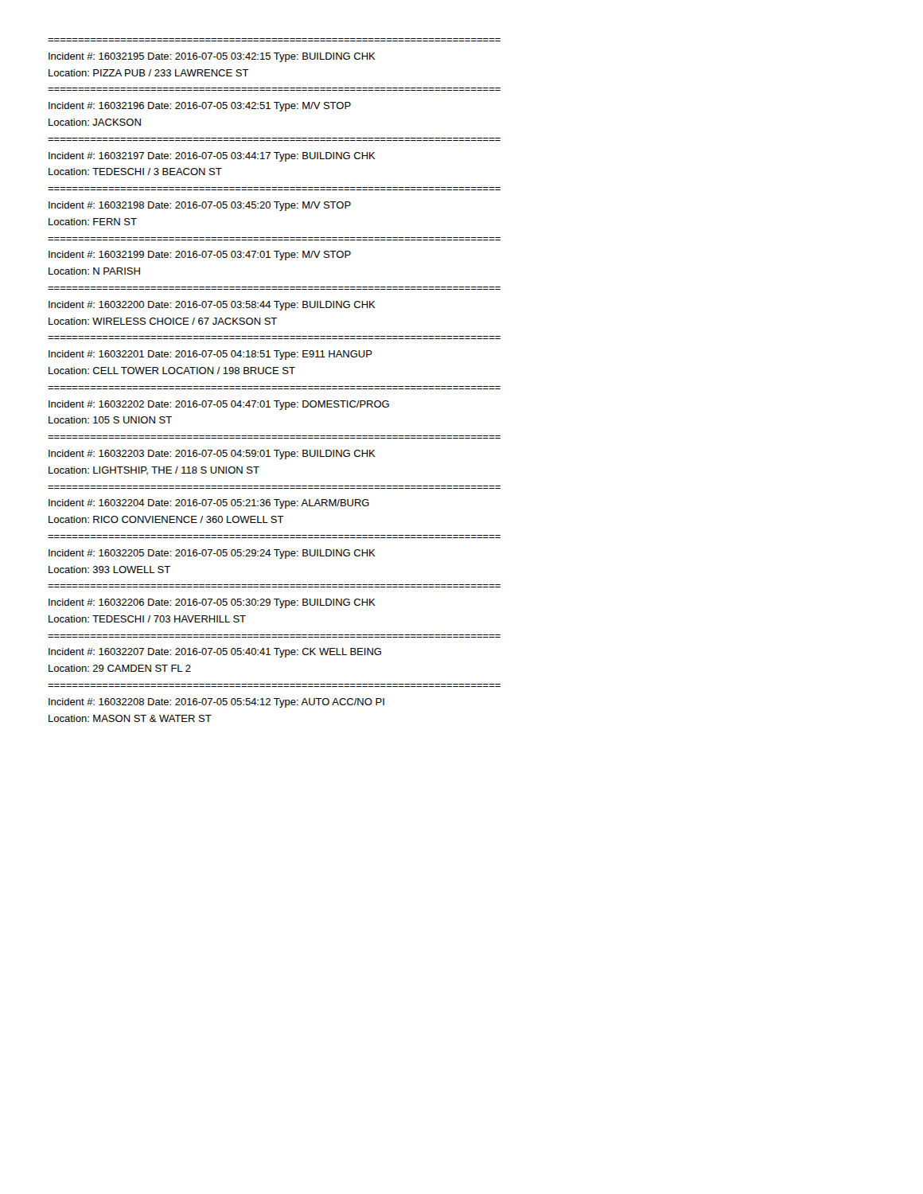===========================================================================
Incident #: 16032195 Date: 2016-07-05 03:42:15 Type: BUILDING CHK
Location: PIZZA PUB / 233 LAWRENCE ST
===========================================================================
Incident #: 16032196 Date: 2016-07-05 03:42:51 Type: M/V STOP
Location: JACKSON
===========================================================================
Incident #: 16032197 Date: 2016-07-05 03:44:17 Type: BUILDING CHK
Location: TEDESCHI / 3 BEACON ST
===========================================================================
Incident #: 16032198 Date: 2016-07-05 03:45:20 Type: M/V STOP
Location: FERN ST
===========================================================================
Incident #: 16032199 Date: 2016-07-05 03:47:01 Type: M/V STOP
Location: N PARISH
===========================================================================
Incident #: 16032200 Date: 2016-07-05 03:58:44 Type: BUILDING CHK
Location: WIRELESS CHOICE / 67 JACKSON ST
===========================================================================
Incident #: 16032201 Date: 2016-07-05 04:18:51 Type: E911 HANGUP
Location: CELL TOWER LOCATION / 198 BRUCE ST
===========================================================================
Incident #: 16032202 Date: 2016-07-05 04:47:01 Type: DOMESTIC/PROG
Location: 105 S UNION ST
===========================================================================
Incident #: 16032203 Date: 2016-07-05 04:59:01 Type: BUILDING CHK
Location: LIGHTSHIP, THE / 118 S UNION ST
===========================================================================
Incident #: 16032204 Date: 2016-07-05 05:21:36 Type: ALARM/BURG
Location: RICO CONVIENENCE / 360 LOWELL ST
===========================================================================
Incident #: 16032205 Date: 2016-07-05 05:29:24 Type: BUILDING CHK
Location: 393 LOWELL ST
===========================================================================
Incident #: 16032206 Date: 2016-07-05 05:30:29 Type: BUILDING CHK
Location: TEDESCHI / 703 HAVERHILL ST
===========================================================================
Incident #: 16032207 Date: 2016-07-05 05:40:41 Type: CK WELL BEING
Location: 29 CAMDEN ST FL 2
===========================================================================
Incident #: 16032208 Date: 2016-07-05 05:54:12 Type: AUTO ACC/NO PI
Location: MASON ST & WATER ST